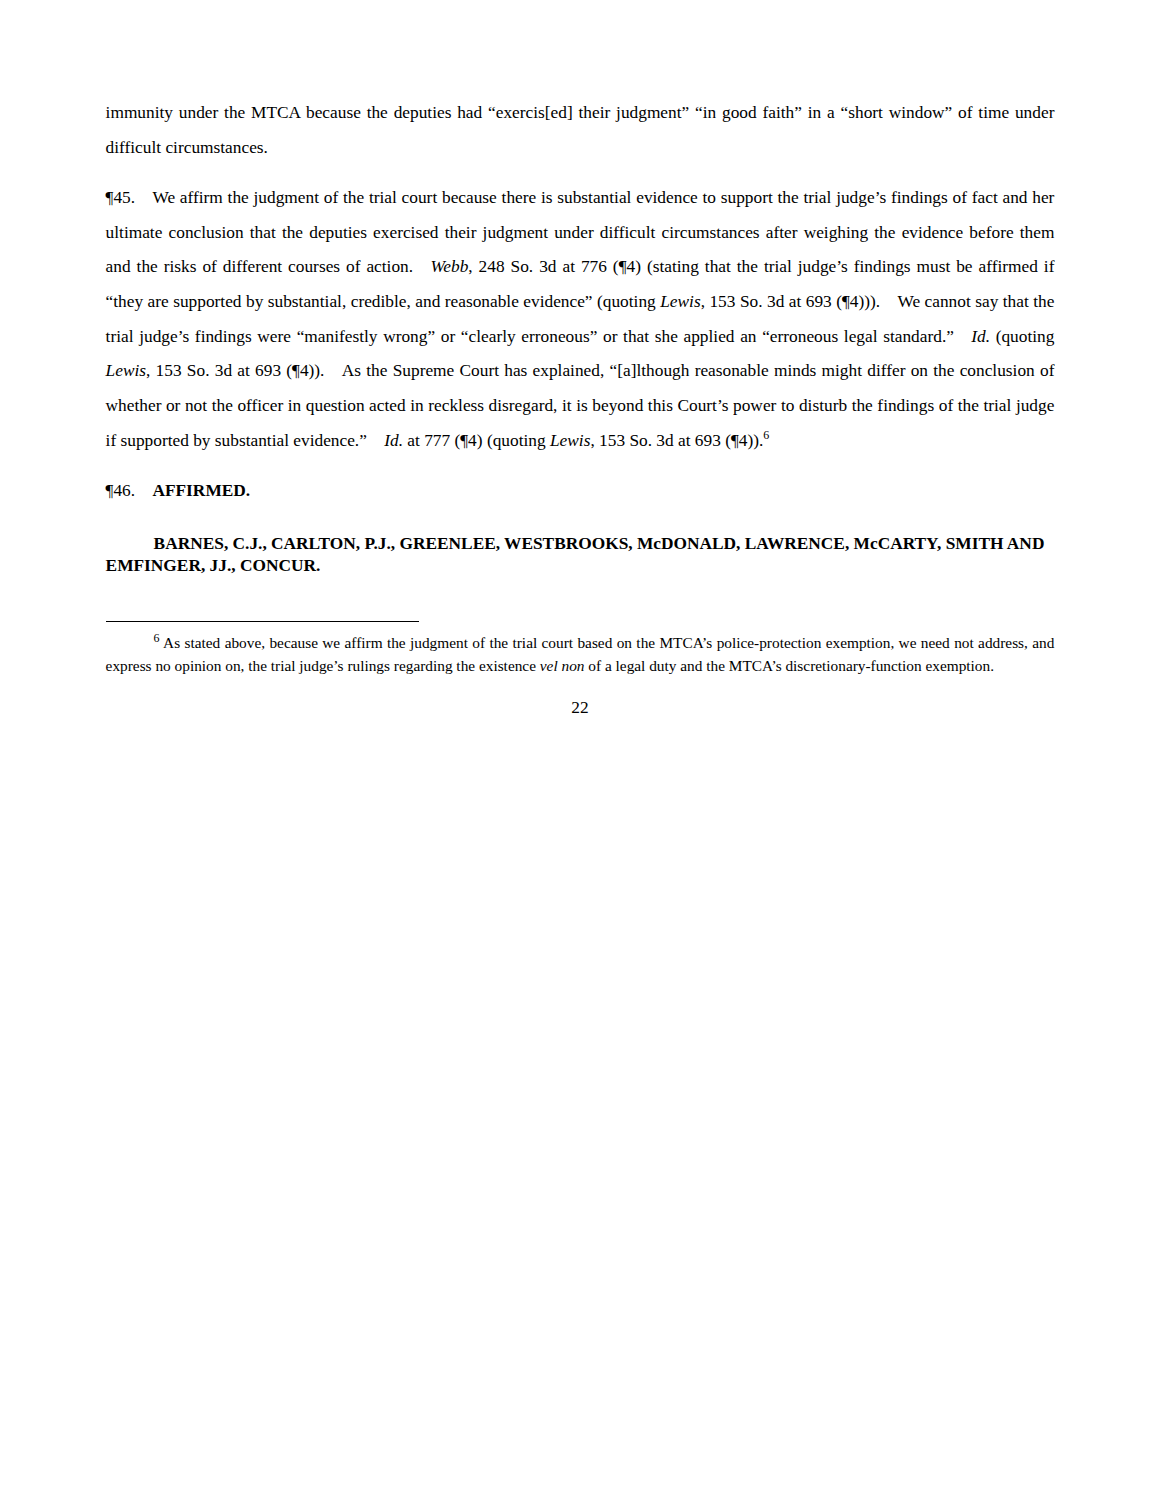immunity under the MTCA because the deputies had “exercis[ed] their judgment” “in good faith” in a “short window” of time under difficult circumstances.
¶45. We affirm the judgment of the trial court because there is substantial evidence to support the trial judge’s findings of fact and her ultimate conclusion that the deputies exercised their judgment under difficult circumstances after weighing the evidence before them and the risks of different courses of action. Webb, 248 So. 3d at 776 (¶4) (stating that the trial judge’s findings must be affirmed if “they are supported by substantial, credible, and reasonable evidence” (quoting Lewis, 153 So. 3d at 693 (¶4))). We cannot say that the trial judge’s findings were “manifestly wrong” or “clearly erroneous” or that she applied an “erroneous legal standard.” Id. (quoting Lewis, 153 So. 3d at 693 (¶4)). As the Supreme Court has explained, “[a]lthough reasonable minds might differ on the conclusion of whether or not the officer in question acted in reckless disregard, it is beyond this Court’s power to disturb the findings of the trial judge if supported by substantial evidence.” Id. at 777 (¶4) (quoting Lewis, 153 So. 3d at 693 (¶4)).6
¶46. AFFIRMED.
BARNES, C.J., CARLTON, P.J., GREENLEE, WESTBROOKS, McDONALD, LAWRENCE, McCARTY, SMITH AND EMFINGER, JJ., CONCUR.
6 As stated above, because we affirm the judgment of the trial court based on the MTCA’s police-protection exemption, we need not address, and express no opinion on, the trial judge’s rulings regarding the existence vel non of a legal duty and the MTCA’s discretionary-function exemption.
22